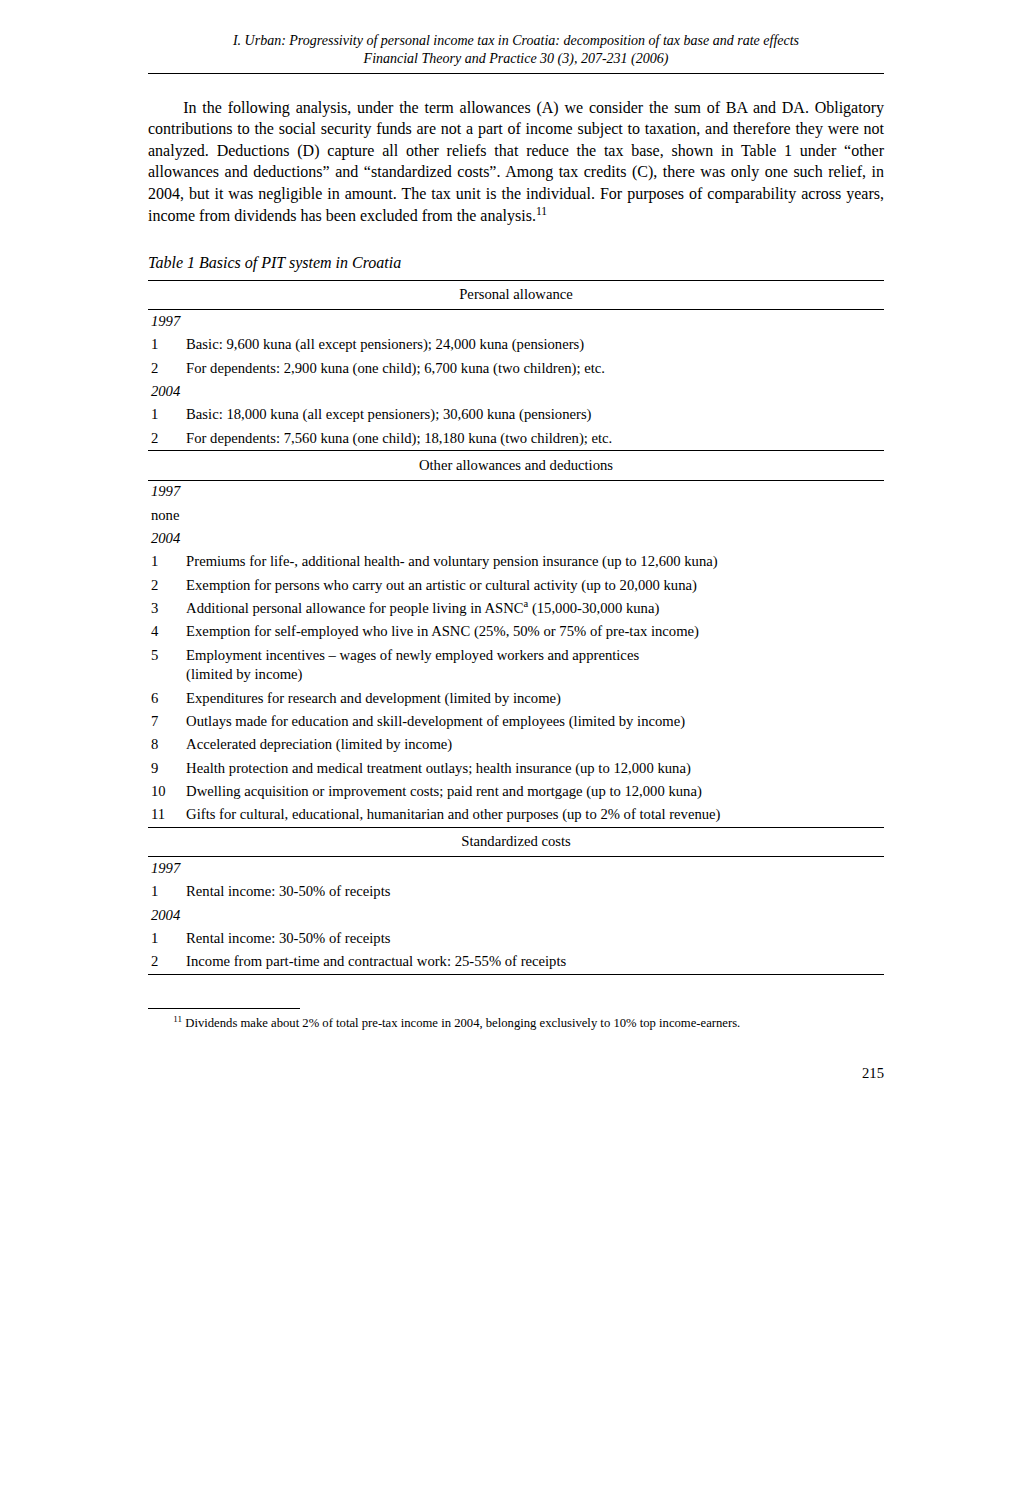I. Urban: Progressivity of personal income tax in Croatia: decomposition of tax base and rate effects
Financial Theory and Practice 30 (3), 207-231 (2006)
In the following analysis, under the term allowances (A) we consider the sum of BA and DA. Obligatory contributions to the social security funds are not a part of income subject to taxation, and therefore they were not analyzed. Deductions (D) capture all other reliefs that reduce the tax base, shown in Table 1 under “other allowances and deductions” and “standardized costs”. Among tax credits (C), there was only one such relief, in 2004, but it was negligible in amount. The tax unit is the individual. For purposes of comparability across years, income from dividends has been excluded from the analysis.11
Table 1 Basics of PIT system in Croatia
| Personal allowance |
| 1997 |
| 1 | Basic: 9,600 kuna (all except pensioners); 24,000 kuna (pensioners) |
| 2 | For dependents: 2,900 kuna (one child); 6,700 kuna (two children); etc. |
| 2004 |
| 1 | Basic: 18,000 kuna (all except pensioners); 30,600 kuna (pensioners) |
| 2 | For dependents: 7,560 kuna (one child); 18,180 kuna (two children); etc. |
| Other allowances and deductions |
| 1997 |
| none |
| 2004 |
| 1 | Premiums for life-, additional health- and voluntary pension insurance (up to 12,600 kuna) |
| 2 | Exemption for persons who carry out an artistic or cultural activity (up to 20,000 kuna) |
| 3 | Additional personal allowance for people living in ASNC a (15,000-30,000 kuna) |
| 4 | Exemption for self-employed who live in ASNC (25%, 50% or 75% of pre-tax income) |
| 5 | Employment incentives – wages of newly employed workers and apprentices (limited by income) |
| 6 | Expenditures for research and development (limited by income) |
| 7 | Outlays made for education and skill-development of employees (limited by income) |
| 8 | Accelerated depreciation (limited by income) |
| 9 | Health protection and medical treatment outlays; health insurance (up to 12,000 kuna) |
| 10 | Dwelling acquisition or improvement costs; paid rent and mortgage (up to 12,000 kuna) |
| 11 | Gifts for cultural, educational, humanitarian and other purposes (up to 2% of total revenue) |
| Standardized costs |
| 1997 |
| 1 | Rental income: 30-50% of receipts |
| 2004 |
| 1 | Rental income: 30-50% of receipts |
| 2 | Income from part-time and contractual work: 25-55% of receipts |
11 Dividends make about 2% of total pre-tax income in 2004, belonging exclusively to 10% top income-earners.
215